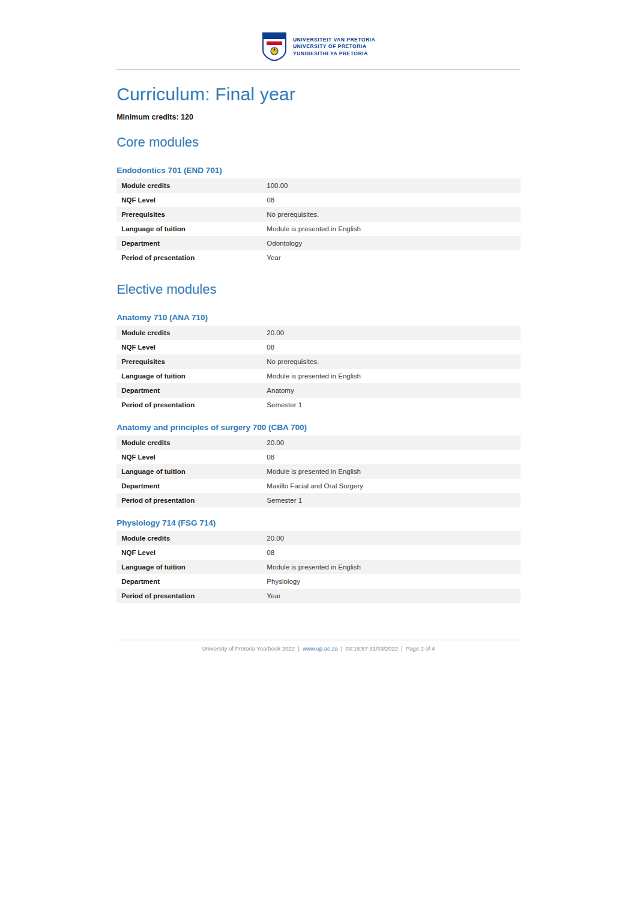Universiteit van Pretoria University of Pretoria Yunibesithi ya Pretoria
Curriculum: Final year
Minimum credits: 120
Core modules
Endodontics 701 (END 701)
| Module credits | 100.00 |
| NQF Level | 08 |
| Prerequisites | No prerequisites. |
| Language of tuition | Module is presented in English |
| Department | Odontology |
| Period of presentation | Year |
Elective modules
Anatomy 710 (ANA 710)
| Module credits | 20.00 |
| NQF Level | 08 |
| Prerequisites | No prerequisites. |
| Language of tuition | Module is presented in English |
| Department | Anatomy |
| Period of presentation | Semester 1 |
Anatomy and principles of surgery 700 (CBA 700)
| Module credits | 20.00 |
| NQF Level | 08 |
| Language of tuition | Module is presented in English |
| Department | Maxillo Facial and Oral Surgery |
| Period of presentation | Semester 1 |
Physiology 714 (FSG 714)
| Module credits | 20.00 |
| NQF Level | 08 |
| Language of tuition | Module is presented in English |
| Department | Physiology |
| Period of presentation | Year |
University of Pretoria Yearbook 2022 | www.up.ac.za | 03:16:57 31/03/2022 | Page 2 of 4